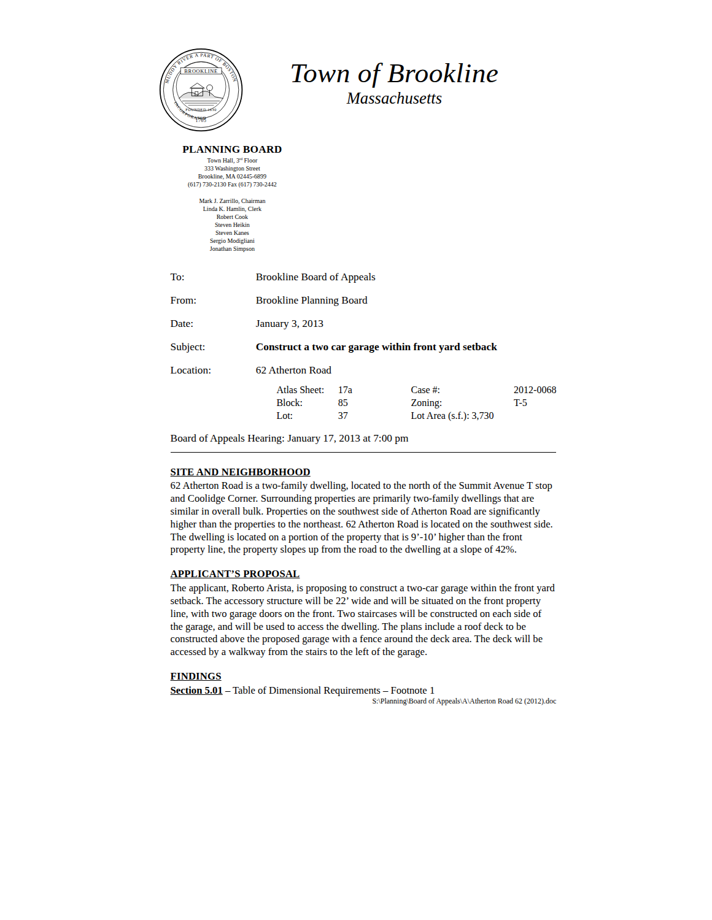MUDDY RIVER A PART OF BOSTON INCORPORATED BROOKLINE FOUNDED 1630 1705
Town of Brookline
Massachusetts
PLANNING BOARD
Town Hall, 3rd Floor
333 Washington Street
Brookline, MA 02445-6899
(617) 730-2130 Fax (617) 730-2442
Mark J. Zarrillo, Chairman
Linda K. Hamlin, Clerk
Robert Cook
Steven Heikin
Steven Kanes
Sergio Modigliani
Jonathan Simpson
| To: | Brookline Board of Appeals |
| From: | Brookline Planning Board |
| Date: | January 3, 2013 |
| Subject: | Construct a two car garage within front yard setback |
| Location: | 62 Atherton Road |
| Atlas Sheet: | 17a | Case #: | 2012-0068 |
| Block: | 85 | Zoning: | T-5 |
| Lot: | 37 | Lot Area (s.f.): 3,730 | |
Board of Appeals Hearing: January 17, 2013 at 7:00 pm
SITE AND NEIGHBORHOOD
62 Atherton Road is a two-family dwelling, located to the north of the Summit Avenue T stop and Coolidge Corner. Surrounding properties are primarily two-family dwellings that are similar in overall bulk. Properties on the southwest side of Atherton Road are significantly higher than the properties to the northeast. 62 Atherton Road is located on the southwest side. The dwelling is located on a portion of the property that is 9’-10’ higher than the front property line, the property slopes up from the road to the dwelling at a slope of 42%.
APPLICANT’S PROPOSAL
The applicant, Roberto Arista, is proposing to construct a two-car garage within the front yard setback. The accessory structure will be 22’ wide and will be situated on the front property line, with two garage doors on the front. Two staircases will be constructed on each side of the garage, and will be used to access the dwelling. The plans include a roof deck to be constructed above the proposed garage with a fence around the deck area. The deck will be accessed by a walkway from the stairs to the left of the garage.
FINDINGS
Section 5.01 – Table of Dimensional Requirements – Footnote 1
S:\Planning\Board of Appeals\A\Atherton Road 62 (2012).doc